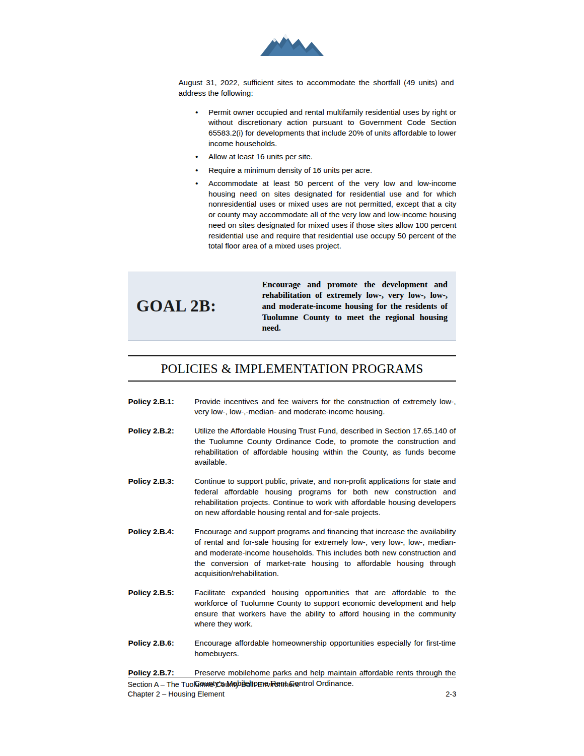August 31, 2022, sufficient sites to accommodate the shortfall (49 units) and address the following:
Permit owner occupied and rental multifamily residential uses by right or without discretionary action pursuant to Government Code Section 65583.2(i) for developments that include 20% of units affordable to lower income households.
Allow at least 16 units per site.
Require a minimum density of 16 units per acre.
Accommodate at least 50 percent of the very low and low-income housing need on sites designated for residential use and for which nonresidential uses or mixed uses are not permitted, except that a city or county may accommodate all of the very low and low-income housing need on sites designated for mixed uses if those sites allow 100 percent residential use and require that residential use occupy 50 percent of the total floor area of a mixed uses project.
GOAL 2B:
Encourage and promote the development and rehabilitation of extremely low-, very low-, low-, and moderate-income housing for the residents of Tuolumne County to meet the regional housing need.
POLICIES & IMPLEMENTATION PROGRAMS
| Policy 2.B.1: | Provide incentives and fee waivers for the construction of extremely low-, very low-, low-,-median- and moderate-income housing. |
| Policy 2.B.2: | Utilize the Affordable Housing Trust Fund, described in Section 17.65.140 of the Tuolumne County Ordinance Code, to promote the construction and rehabilitation of affordable housing within the County, as funds become available. |
| Policy 2.B.3: | Continue to support public, private, and non-profit applications for state and federal affordable housing programs for both new construction and rehabilitation projects. Continue to work with affordable housing developers on new affordable housing rental and for-sale projects. |
| Policy 2.B.4: | Encourage and support programs and financing that increase the availability of rental and for-sale housing for extremely low-, very low-, low-, median- and moderate-income households. This includes both new construction and the conversion of market-rate housing to affordable housing through acquisition/rehabilitation. |
| Policy 2.B.5: | Facilitate expanded housing opportunities that are affordable to the workforce of Tuolumne County to support economic development and help ensure that workers have the ability to afford housing in the community where they work. |
| Policy 2.B.6: | Encourage affordable homeownership opportunities especially for first-time homebuyers. |
| Policy 2.B.7: | Preserve mobilehome parks and help maintain affordable rents through the County’s Mobilehome Rent Control Ordinance. |
Section A – The Tuolumne County Built Environment
Chapter 2 – Housing Element
2-3